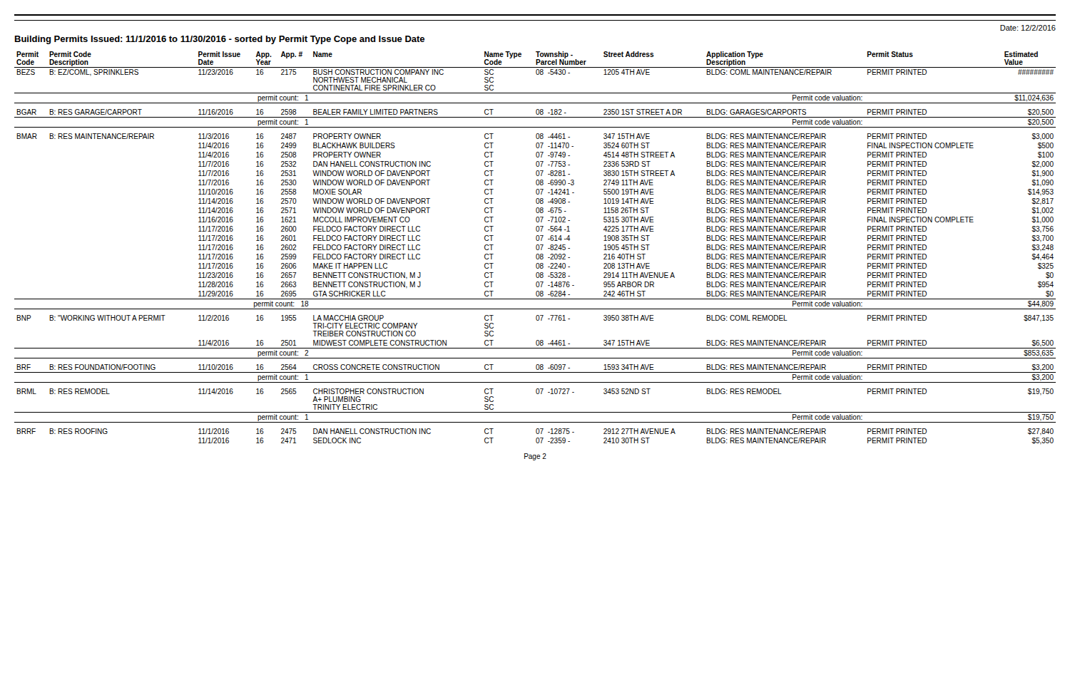Date: 12/2/2016
Building Permits Issued: 11/1/2016 to 11/30/2016 - sorted by Permit Type Cope and Issue Date
| Permit Code | Permit Code Description | Permit Issue Date | App. Year | App. # | Name | Name Type Code | Township - Parcel Number | Street Address | Application Type Description | Permit Status | Estimated Value |
| --- | --- | --- | --- | --- | --- | --- | --- | --- | --- | --- | --- |
| BEZS | B: EZ/COML, SPRINKLERS | 11/23/2016 | 16 | 2175 | BUSH CONSTRUCTION COMPANY INC NORTHWEST MECHANICAL CONTINENTAL FIRE SPRINKLER CO | SC SC SC | 08 -5430 - | 1205 4TH AVE | BLDG: COML MAINTENANCE/REPAIR | PERMIT PRINTED | ######### |
| permit count: 1 | Permit code valuation: | | $11,024,636 |
| BGAR | B: RES GARAGE/CARPORT | 11/16/2016 | 16 | 2598 | BEALER FAMILY LIMITED PARTNERS | CT | 08 -182 - | 2350 1ST STREET A DR | BLDG: GARAGES/CARPORTS | PERMIT PRINTED | $20,500 |
| permit count: 1 | Permit code valuation: | | $20,500 |
| BMAR | B: RES MAINTENANCE/REPAIR | 11/3/2016 | 16 | 2487 | PROPERTY OWNER | CT | 08 -4461 - | 347 15TH AVE | BLDG: RES MAINTENANCE/REPAIR | PERMIT PRINTED | $3,000 |
| | | 11/4/2016 | 16 | 2499 | BLACKHAWK BUILDERS | CT | 07 -11470 - | 3524 60TH ST | BLDG: RES MAINTENANCE/REPAIR | FINAL INSPECTION COMPLETE | $500 |
| | | 11/4/2016 | 16 | 2508 | PROPERTY OWNER | CT | 07 -9749 - | 4514 48TH STREET A | BLDG: RES MAINTENANCE/REPAIR | PERMIT PRINTED | $100 |
| | | 11/7/2016 | 16 | 2532 | DAN HANELL CONSTRUCTION INC | CT | 07 -7753 - | 2336 53RD ST | BLDG: RES MAINTENANCE/REPAIR | PERMIT PRINTED | $2,000 |
| | | 11/7/2016 | 16 | 2531 | WINDOW WORLD OF DAVENPORT | CT | 07 -8281 - | 3830 15TH STREET A | BLDG: RES MAINTENANCE/REPAIR | PERMIT PRINTED | $1,900 |
| | | 11/7/2016 | 16 | 2530 | WINDOW WORLD OF DAVENPORT | CT | 08 -6990 -3 | 2749 11TH AVE | BLDG: RES MAINTENANCE/REPAIR | PERMIT PRINTED | $1,090 |
| | | 11/10/2016 | 16 | 2558 | MOXIE SOLAR | CT | 07 -14241 - | 5500 19TH AVE | BLDG: RES MAINTENANCE/REPAIR | PERMIT PRINTED | $14,953 |
| | | 11/14/2016 | 16 | 2570 | WINDOW WORLD OF DAVENPORT | CT | 08 -4908 - | 1019 14TH AVE | BLDG: RES MAINTENANCE/REPAIR | PERMIT PRINTED | $2,817 |
| | | 11/14/2016 | 16 | 2571 | WINDOW WORLD OF DAVENPORT | CT | 08 -675 - | 1158 26TH ST | BLDG: RES MAINTENANCE/REPAIR | PERMIT PRINTED | $1,002 |
| | | 11/16/2016 | 16 | 1621 | MCCOLL IMPROVEMENT CO | CT | 07 -7102 - | 5315 30TH AVE | BLDG: RES MAINTENANCE/REPAIR | FINAL INSPECTION COMPLETE | $1,000 |
| | | 11/17/2016 | 16 | 2600 | FELDCO FACTORY DIRECT LLC | CT | 07 -564 -1 | 4225 17TH AVE | BLDG: RES MAINTENANCE/REPAIR | PERMIT PRINTED | $3,756 |
| | | 11/17/2016 | 16 | 2601 | FELDCO FACTORY DIRECT LLC | CT | 07 -614 -4 | 1908 35TH ST | BLDG: RES MAINTENANCE/REPAIR | PERMIT PRINTED | $3,700 |
| | | 11/17/2016 | 16 | 2602 | FELDCO FACTORY DIRECT LLC | CT | 07 -8245 - | 1905 45TH ST | BLDG: RES MAINTENANCE/REPAIR | PERMIT PRINTED | $3,248 |
| | | 11/17/2016 | 16 | 2599 | FELDCO FACTORY DIRECT LLC | CT | 08 -2092 - | 216 40TH ST | BLDG: RES MAINTENANCE/REPAIR | PERMIT PRINTED | $4,464 |
| | | 11/17/2016 | 16 | 2606 | MAKE IT HAPPEN LLC | CT | 08 -2240 - | 208 13TH AVE | BLDG: RES MAINTENANCE/REPAIR | PERMIT PRINTED | $325 |
| | | 11/23/2016 | 16 | 2657 | BENNETT CONSTRUCTION, M J | CT | 08 -5328 - | 2914 11TH AVENUE A | BLDG: RES MAINTENANCE/REPAIR | PERMIT PRINTED | $0 |
| | | 11/28/2016 | 16 | 2663 | BENNETT CONSTRUCTION, M J | CT | 07 -14876 - | 955 ARBOR DR | BLDG: RES MAINTENANCE/REPAIR | PERMIT PRINTED | $954 |
| | | 11/29/2016 | 16 | 2695 | GTA SCHRICKER LLC | CT | 08 -6284 - | 242 46TH ST | BLDG: RES MAINTENANCE/REPAIR | PERMIT PRINTED | $0 |
| permit count: 18 | Permit code valuation: | | $44,809 |
| BNP | B: "WORKING WITHOUT A PERMIT | 11/2/2016 | 16 | 1955 | LA MACCHIA GROUP TRI-CITY ELECTRIC COMPANY TREIBER CONSTRUCTION CO | CT SC SC | 07 -7761 - | 3950 38TH AVE | BLDG: COML REMODEL | PERMIT PRINTED | $847,135 |
| | | 11/4/2016 | 16 | 2501 | MIDWEST COMPLETE CONSTRUCTION | CT | 08 -4461 - | 347 15TH AVE | BLDG: RES MAINTENANCE/REPAIR | PERMIT PRINTED | $6,500 |
| permit count: 2 | Permit code valuation: | | $853,635 |
| BRF | B: RES FOUNDATION/FOOTING | 11/10/2016 | 16 | 2564 | CROSS CONCRETE CONSTRUCTION | CT | 08 -6097 - | 1593 34TH AVE | BLDG: RES MAINTENANCE/REPAIR | PERMIT PRINTED | $3,200 |
| permit count: 1 | Permit code valuation: | | $3,200 |
| BRML | B: RES REMODEL | 11/14/2016 | 16 | 2565 | CHRISTOPHER CONSTRUCTION A+ PLUMBING TRINITY ELECTRIC | CT SC SC | 07 -10727 - | 3453 52ND ST | BLDG: RES REMODEL | PERMIT PRINTED | $19,750 |
| permit count: 1 | Permit code valuation: | | $19,750 |
| BRRF | B: RES ROOFING | 11/1/2016 | 16 | 2475 | DAN HANELL CONSTRUCTION INC | CT | 07 -12875 - | 2912 27TH AVENUE A | BLDG: RES MAINTENANCE/REPAIR | PERMIT PRINTED | $27,840 |
| | | 11/1/2016 | 16 | 2471 | SEDLOCK INC | CT | 07 -2359 - | 2410 30TH ST | BLDG: RES MAINTENANCE/REPAIR | PERMIT PRINTED | $5,350 |
Page 2